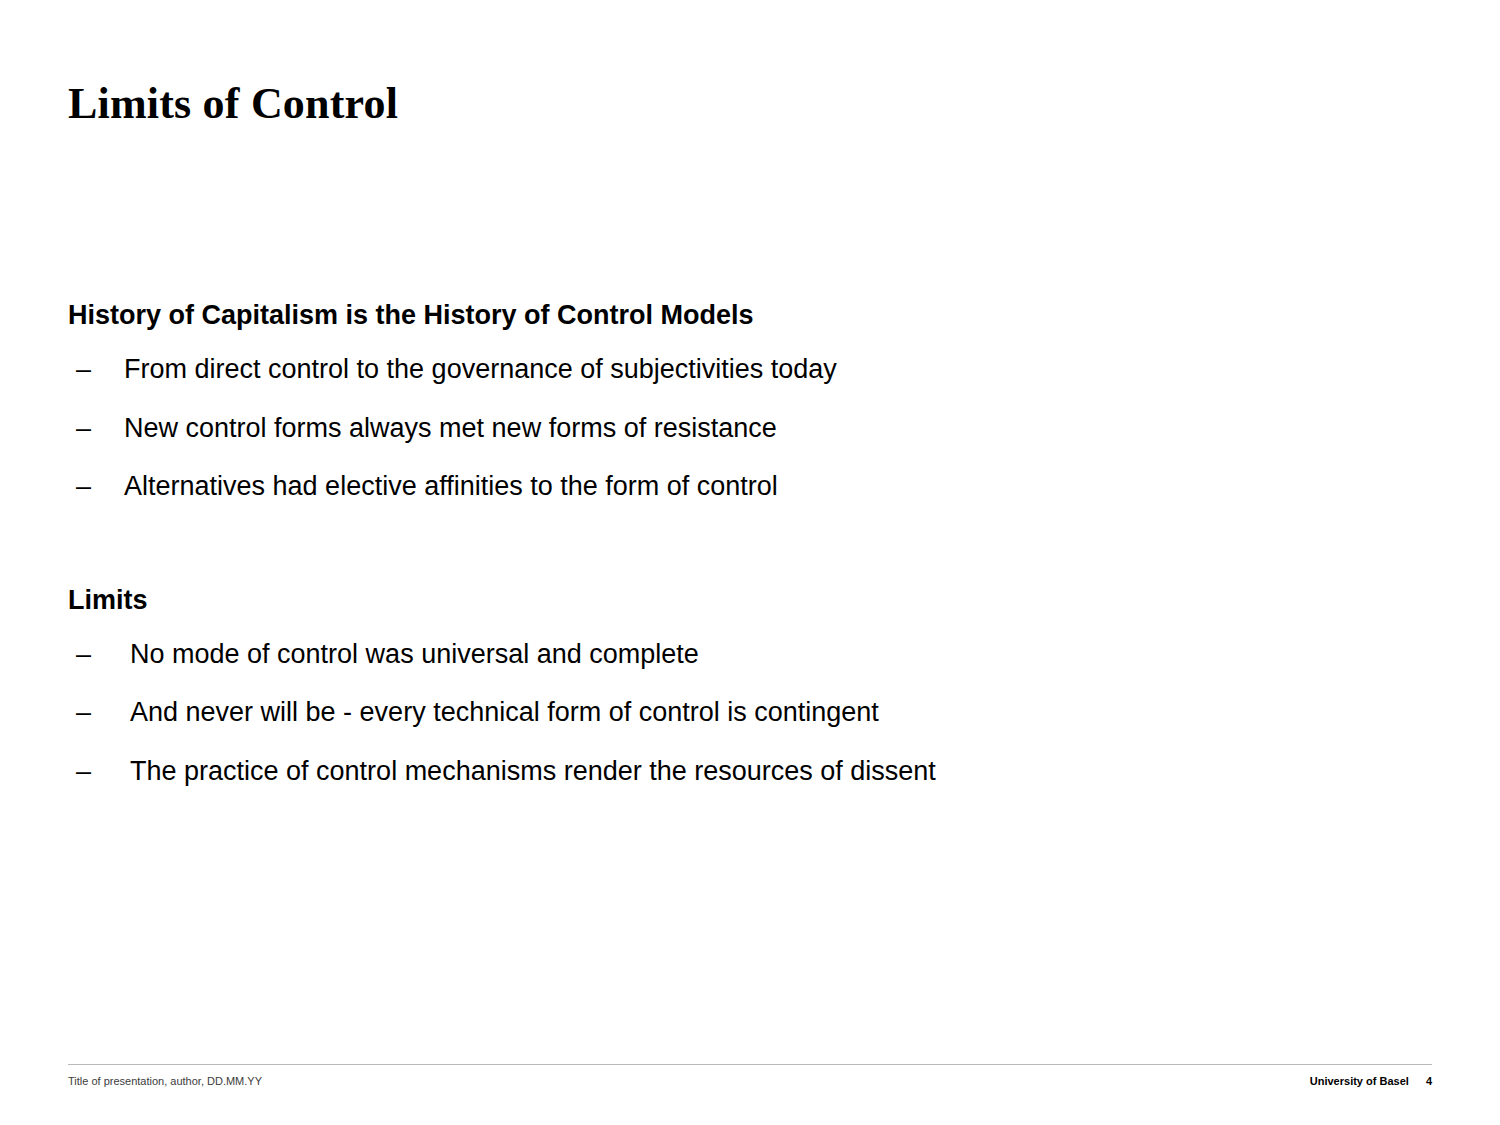Limits of Control
History of Capitalism is the History of Control Models
From direct control to the governance of subjectivities today
New control forms always met new forms of resistance
Alternatives had elective affinities to the form of control
Limits
No mode of control was universal and complete
And never will be - every technical form of control is contingent
The practice of control mechanisms render the resources of dissent
Title of presentation, author, DD.MM.YY
University of Basel 4